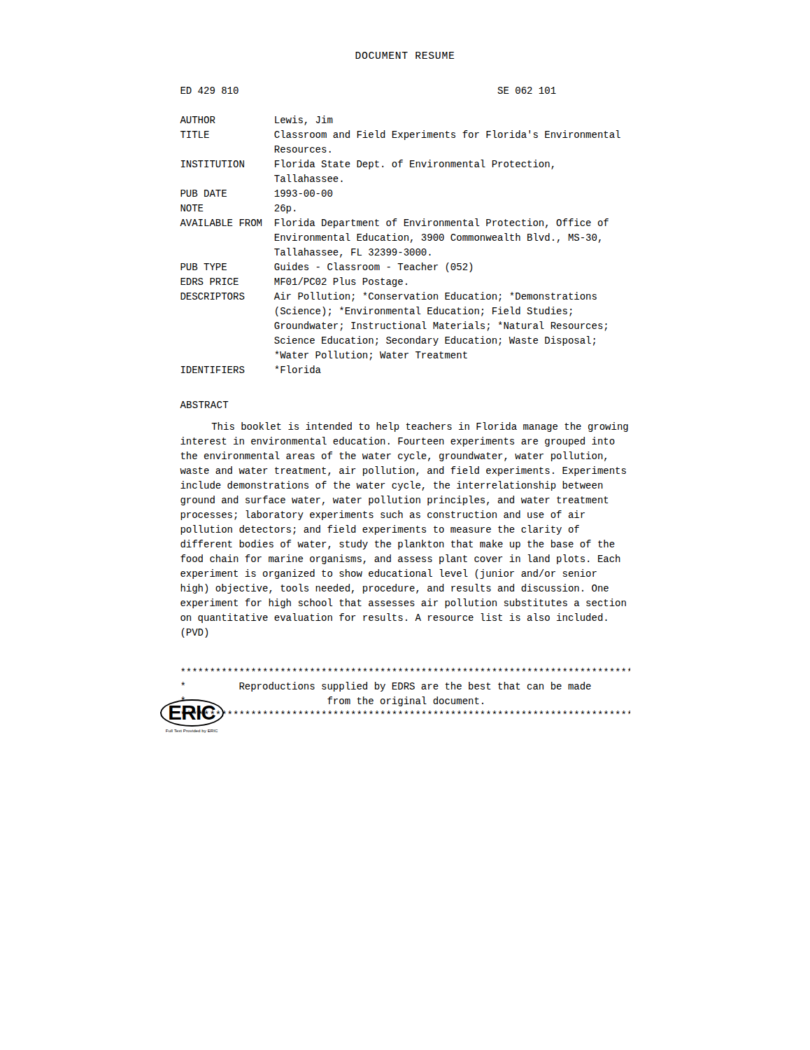DOCUMENT RESUME
ED 429 810                                            SE 062 101

AUTHOR          Lewis, Jim
TITLE           Classroom and Field Experiments for Florida's Environmental
                Resources.
INSTITUTION     Florida State Dept. of Environmental Protection,
                Tallahassee.
PUB DATE        1993-00-00
NOTE            26p.
AVAILABLE FROM  Florida Department of Environmental Protection, Office of
                Environmental Education, 3900 Commonwealth Blvd., MS-30,
                Tallahassee, FL 32399-3000.
PUB TYPE        Guides - Classroom - Teacher (052)
EDRS PRICE      MF01/PC02 Plus Postage.
DESCRIPTORS     Air Pollution; *Conservation Education; *Demonstrations
                (Science); *Environmental Education; Field Studies;
                Groundwater; Instructional Materials; *Natural Resources;
                Science Education; Secondary Education; Waste Disposal;
                *Water Pollution; Water Treatment
IDENTIFIERS     *Florida
ABSTRACT
This booklet is intended to help teachers in Florida manage the growing interest in environmental education. Fourteen experiments are grouped into the environmental areas of the water cycle, groundwater, water pollution, waste and water treatment, air pollution, and field experiments. Experiments include demonstrations of the water cycle, the interrelationship between ground and surface water, water pollution principles, and water treatment processes; laboratory experiments such as construction and use of air pollution detectors; and field experiments to measure the clarity of different bodies of water, study the plankton that make up the base of the food chain for marine organisms, and assess plant cover in land plots. Each experiment is organized to show educational level (junior and/or senior high) objective, tools needed, procedure, and results and discussion. One experiment for high school that assesses air pollution substitutes a section on quantitative evaluation for results. A resource list is also included. (PVD)
******************************************************************************** * Reproductions supplied by EDRS are the best that can be made * * from the original document. * ********************************************************************************
ERIC
Full Text Provided by ERIC